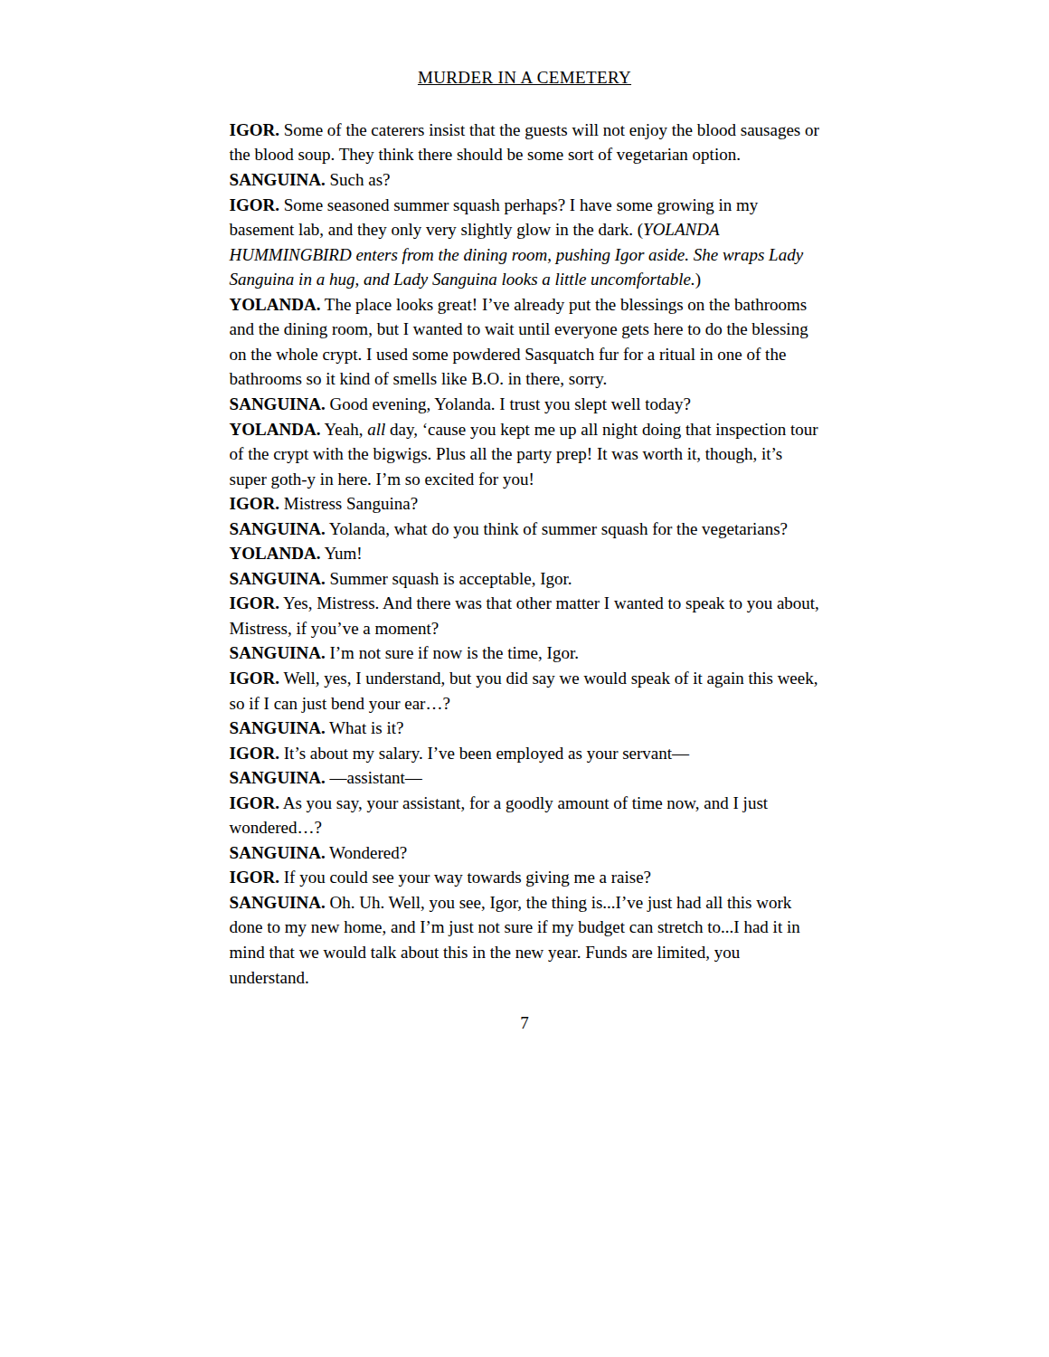MURDER IN A CEMETERY
IGOR. Some of the caterers insist that the guests will not enjoy the blood sausages or the blood soup. They think there should be some sort of vegetarian option.
SANGUINA. Such as?
IGOR. Some seasoned summer squash perhaps? I have some growing in my basement lab, and they only very slightly glow in the dark. (YOLANDA HUMMINGBIRD enters from the dining room, pushing Igor aside. She wraps Lady Sanguina in a hug, and Lady Sanguina looks a little uncomfortable.)
YOLANDA. The place looks great! I’ve already put the blessings on the bathrooms and the dining room, but I wanted to wait until everyone gets here to do the blessing on the whole crypt. I used some powdered Sasquatch fur for a ritual in one of the bathrooms so it kind of smells like B.O. in there, sorry.
SANGUINA. Good evening, Yolanda. I trust you slept well today?
YOLANDA. Yeah, all day, ‘cause you kept me up all night doing that inspection tour of the crypt with the bigwigs. Plus all the party prep! It was worth it, though, it’s super goth-y in here. I’m so excited for you!
IGOR. Mistress Sanguina?
SANGUINA. Yolanda, what do you think of summer squash for the vegetarians?
YOLANDA. Yum!
SANGUINA. Summer squash is acceptable, Igor.
IGOR. Yes, Mistress. And there was that other matter I wanted to speak to you about, Mistress, if you’ve a moment?
SANGUINA. I’m not sure if now is the time, Igor.
IGOR. Well, yes, I understand, but you did say we would speak of it again this week, so if I can just bend your ear…?
SANGUINA. What is it?
IGOR. It’s about my salary. I’ve been employed as your servant—
SANGUINA. —assistant—
IGOR. As you say, your assistant, for a goodly amount of time now, and I just wondered…?
SANGUINA. Wondered?
IGOR. If you could see your way towards giving me a raise?
SANGUINA. Oh. Uh. Well, you see, Igor, the thing is...I’ve just had all this work done to my new home, and I’m just not sure if my budget can stretch to...I had it in mind that we would talk about this in the new year. Funds are limited, you understand.
7